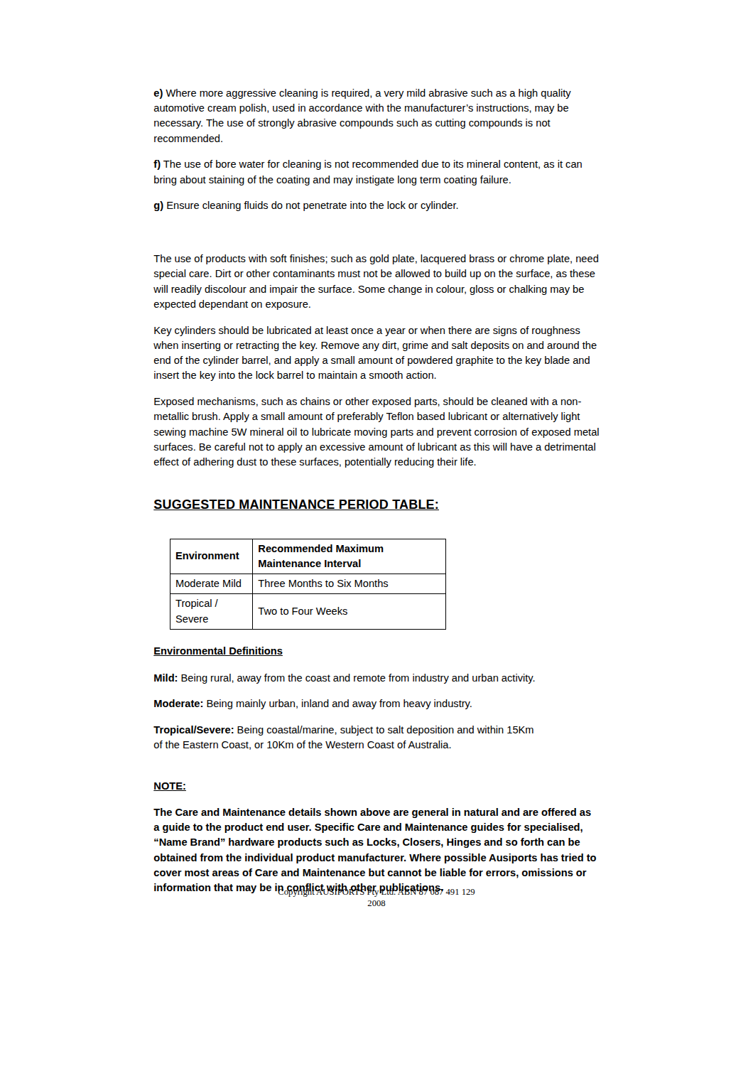e) Where more aggressive cleaning is required, a very mild abrasive such as a high quality automotive cream polish, used in accordance with the manufacturer’s instructions, may be necessary. The use of strongly abrasive compounds such as cutting compounds is not recommended.
f) The use of bore water for cleaning is not recommended due to its mineral content, as it can bring about staining of the coating and may instigate long term coating failure.
g) Ensure cleaning fluids do not penetrate into the lock or cylinder.
The use of products with soft finishes; such as gold plate, lacquered brass or chrome plate, need special care. Dirt or other contaminants must not be allowed to build up on the surface, as these will readily discolour and impair the surface. Some change in colour, gloss or chalking may be expected dependant on exposure.
Key cylinders should be lubricated at least once a year or when there are signs of roughness when inserting or retracting the key. Remove any dirt, grime and salt deposits on and around the end of the cylinder barrel, and apply a small amount of powdered graphite to the key blade and insert the key into the lock barrel to maintain a smooth action.
Exposed mechanisms, such as chains or other exposed parts, should be cleaned with a non-metallic brush. Apply a small amount of preferably Teflon based lubricant or alternatively light sewing machine 5W mineral oil to lubricate moving parts and prevent corrosion of exposed metal surfaces. Be careful not to apply an excessive amount of lubricant as this will have a detrimental effect of adhering dust to these surfaces, potentially reducing their life.
SUGGESTED MAINTENANCE PERIOD TABLE:
| Environment | Recommended Maximum Maintenance Interval |
| --- | --- |
| Moderate Mild | Three Months to Six Months |
| Tropical / Severe | Two to Four Weeks |
Environmental Definitions
Mild: Being rural, away from the coast and remote from industry and urban activity.
Moderate: Being mainly urban, inland and away from heavy industry.
Tropical/Severe: Being coastal/marine, subject to salt deposition and within 15Km
of the Eastern Coast, or 10Km of the Western Coast of Australia.
NOTE:
The Care and Maintenance details shown above are general in natural and are offered as a guide to the product end user. Specific Care and Maintenance guides for specialised, “Name Brand” hardware products such as Locks, Closers, Hinges and so forth can be obtained from the individual product manufacturer. Where possible Ausiports has tried to cover most areas of Care and Maintenance but cannot be liable for errors, omissions or information that may be in conflict with other publications.
Copyright AUSIPORTS Pty Ltd. ABN 87 087 491 129
2008